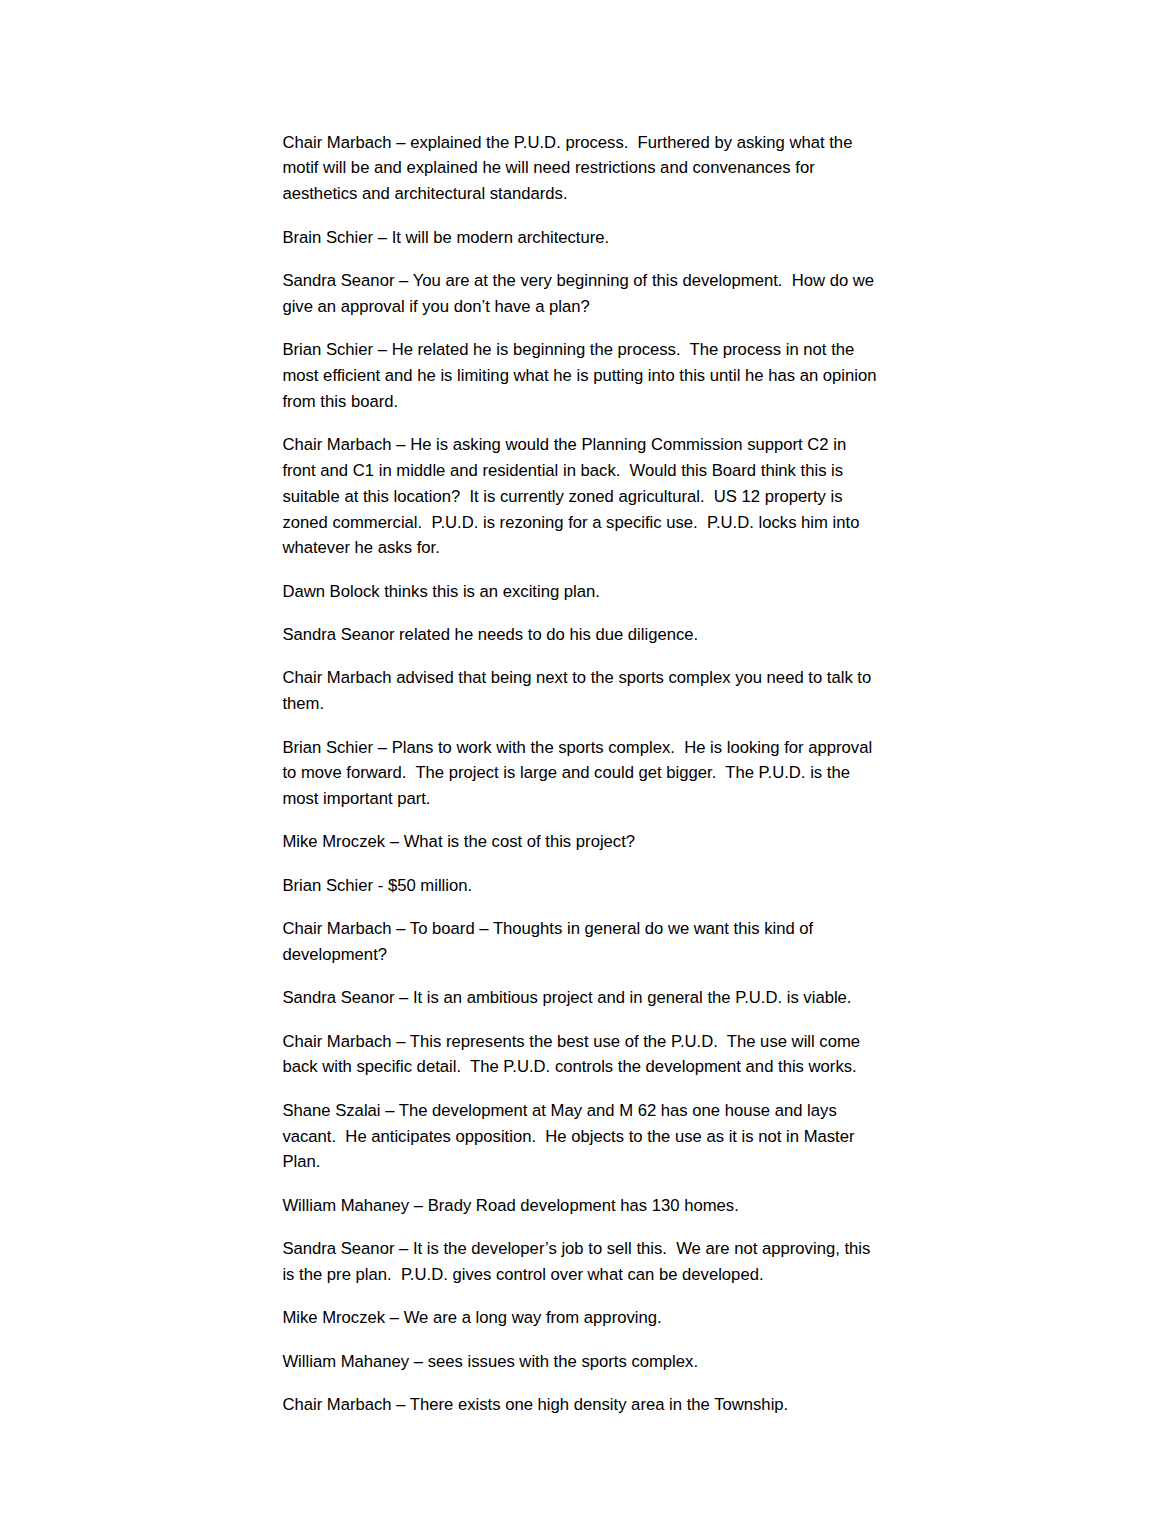Chair Marbach – explained the P.U.D. process. Furthered by asking what the motif will be and explained he will need restrictions and convenances for aesthetics and architectural standards.
Brain Schier – It will be modern architecture.
Sandra Seanor – You are at the very beginning of this development. How do we give an approval if you don’t have a plan?
Brian Schier – He related he is beginning the process. The process in not the most efficient and he is limiting what he is putting into this until he has an opinion from this board.
Chair Marbach – He is asking would the Planning Commission support C2 in front and C1 in middle and residential in back. Would this Board think this is suitable at this location? It is currently zoned agricultural. US 12 property is zoned commercial. P.U.D. is rezoning for a specific use. P.U.D. locks him into whatever he asks for.
Dawn Bolock thinks this is an exciting plan.
Sandra Seanor related he needs to do his due diligence.
Chair Marbach advised that being next to the sports complex you need to talk to them.
Brian Schier – Plans to work with the sports complex. He is looking for approval to move forward. The project is large and could get bigger. The P.U.D. is the most important part.
Mike Mroczek – What is the cost of this project?
Brian Schier - $50 million.
Chair Marbach – To board – Thoughts in general do we want this kind of development?
Sandra Seanor – It is an ambitious project and in general the P.U.D. is viable.
Chair Marbach – This represents the best use of the P.U.D. The use will come back with specific detail. The P.U.D. controls the development and this works.
Shane Szalai – The development at May and M 62 has one house and lays vacant. He anticipates opposition. He objects to the use as it is not in Master Plan.
William Mahaney – Brady Road development has 130 homes.
Sandra Seanor – It is the developer’s job to sell this. We are not approving, this is the pre plan. P.U.D. gives control over what can be developed.
Mike Mroczek – We are a long way from approving.
William Mahaney – sees issues with the sports complex.
Chair Marbach – There exists one high density area in the Township.